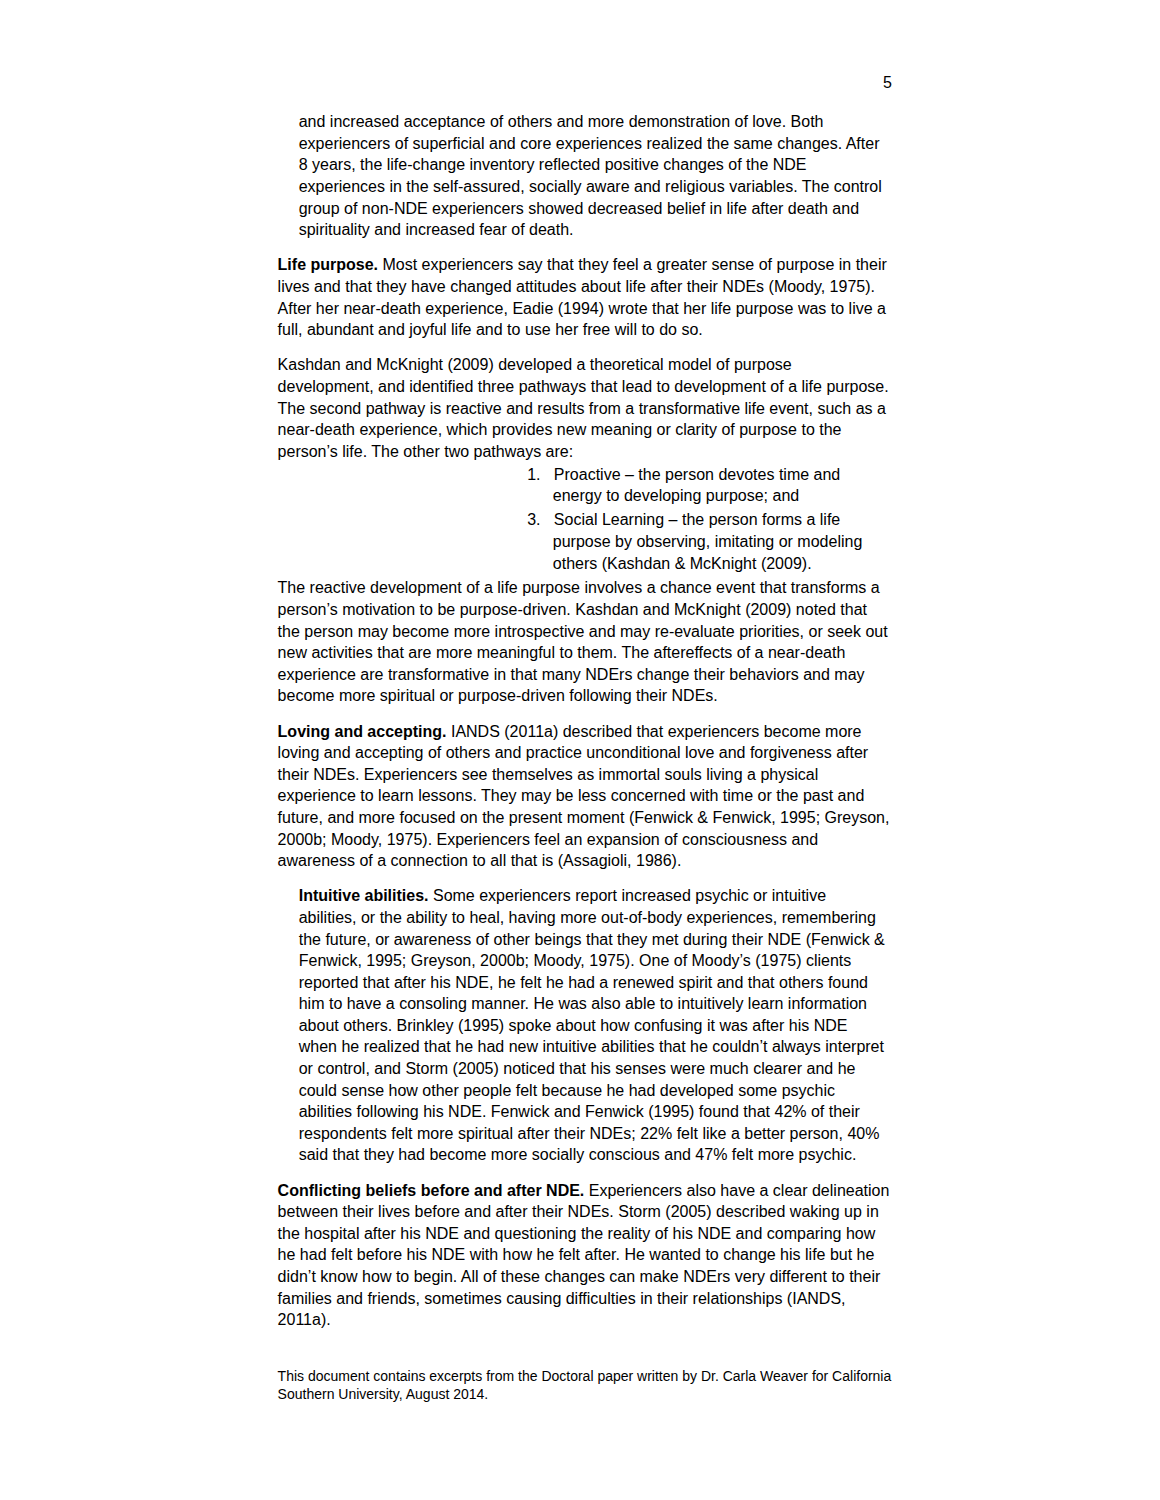5
and increased acceptance of others and more demonstration of love. Both experiencers of superficial and core experiences realized the same changes. After 8 years, the life-change inventory reflected positive changes of the NDE experiences in the self-assured, socially aware and religious variables. The control group of non-NDE experiencers showed decreased belief in life after death and spirituality and increased fear of death.
Life purpose. Most experiencers say that they feel a greater sense of purpose in their lives and that they have changed attitudes about life after their NDEs (Moody, 1975). After her near-death experience, Eadie (1994) wrote that her life purpose was to live a full, abundant and joyful life and to use her free will to do so.
Kashdan and McKnight (2009) developed a theoretical model of purpose development, and identified three pathways that lead to development of a life purpose. The second pathway is reactive and results from a transformative life event, such as a near-death experience, which provides new meaning or clarity of purpose to the person’s life. The other two pathways are:
1. Proactive – the person devotes time and energy to developing purpose; and
3. Social Learning – the person forms a life purpose by observing, imitating or modeling others (Kashdan & McKnight (2009).
The reactive development of a life purpose involves a chance event that transforms a person’s motivation to be purpose-driven. Kashdan and McKnight (2009) noted that the person may become more introspective and may re-evaluate priorities, or seek out new activities that are more meaningful to them. The aftereffects of a near-death experience are transformative in that many NDErs change their behaviors and may become more spiritual or purpose-driven following their NDEs.
Loving and accepting. IANDS (2011a) described that experiencers become more loving and accepting of others and practice unconditional love and forgiveness after their NDEs. Experiencers see themselves as immortal souls living a physical experience to learn lessons. They may be less concerned with time or the past and future, and more focused on the present moment (Fenwick & Fenwick, 1995; Greyson, 2000b; Moody, 1975). Experiencers feel an expansion of consciousness and awareness of a connection to all that is (Assagioli, 1986).
Intuitive abilities. Some experiencers report increased psychic or intuitive abilities, or the ability to heal, having more out-of-body experiences, remembering the future, or awareness of other beings that they met during their NDE (Fenwick & Fenwick, 1995; Greyson, 2000b; Moody, 1975). One of Moody’s (1975) clients reported that after his NDE, he felt he had a renewed spirit and that others found him to have a consoling manner. He was also able to intuitively learn information about others. Brinkley (1995) spoke about how confusing it was after his NDE when he realized that he had new intuitive abilities that he couldn’t always interpret or control, and Storm (2005) noticed that his senses were much clearer and he could sense how other people felt because he had developed some psychic abilities following his NDE. Fenwick and Fenwick (1995) found that 42% of their respondents felt more spiritual after their NDEs; 22% felt like a better person, 40% said that they had become more socially conscious and 47% felt more psychic.
Conflicting beliefs before and after NDE. Experiencers also have a clear delineation between their lives before and after their NDEs. Storm (2005) described waking up in the hospital after his NDE and questioning the reality of his NDE and comparing how he had felt before his NDE with how he felt after. He wanted to change his life but he didn’t know how to begin. All of these changes can make NDErs very different to their families and friends, sometimes causing difficulties in their relationships (IANDS, 2011a).
This document contains excerpts from the Doctoral paper written by Dr. Carla Weaver for California Southern University, August 2014.